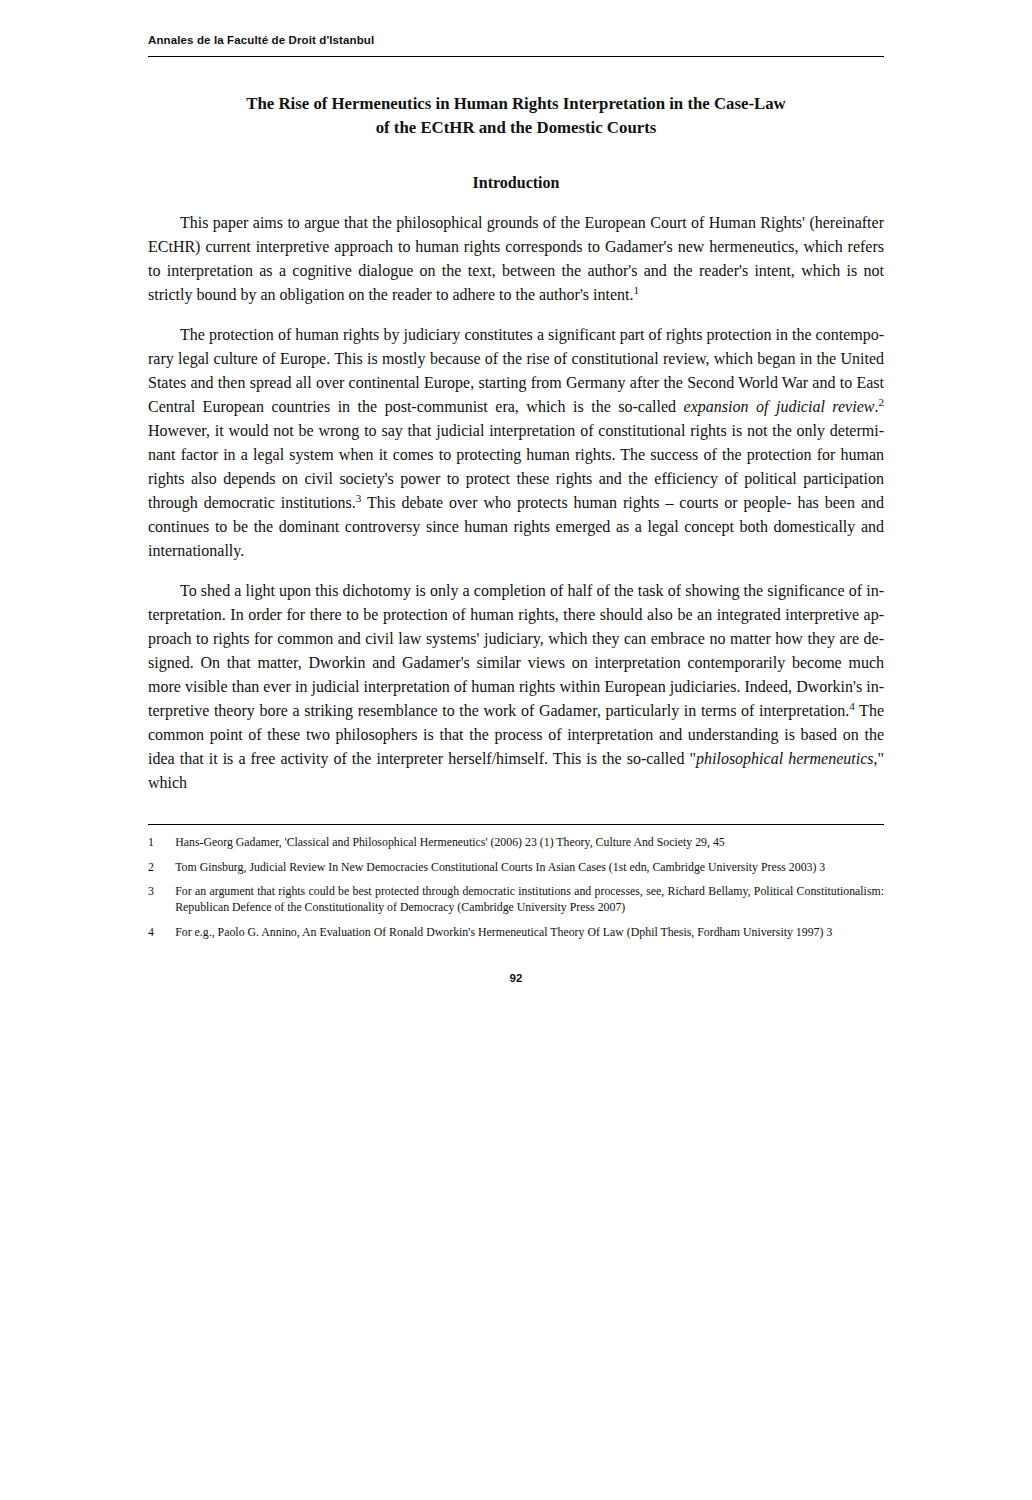Annales de la Faculté de Droit d'Istanbul
The Rise of Hermeneutics in Human Rights Interpretation in the Case-Law
of the ECtHR and the Domestic Courts
Introduction
This paper aims to argue that the philosophical grounds of the European Court of Human Rights' (hereinafter ECtHR) current interpretive approach to human rights corresponds to Gadamer's new hermeneutics, which refers to interpretation as a cognitive dialogue on the text, between the author's and the reader's intent, which is not strictly bound by an obligation on the reader to adhere to the author's intent.1
The protection of human rights by judiciary constitutes a significant part of rights protection in the contemporary legal culture of Europe. This is mostly because of the rise of constitutional review, which began in the United States and then spread all over continental Europe, starting from Germany after the Second World War and to East Central European countries in the post-communist era, which is the so-called expansion of judicial review.2 However, it would not be wrong to say that judicial interpretation of constitutional rights is not the only determinant factor in a legal system when it comes to protecting human rights. The success of the protection for human rights also depends on civil society's power to protect these rights and the efficiency of political participation through democratic institutions.3 This debate over who protects human rights – courts or people- has been and continues to be the dominant controversy since human rights emerged as a legal concept both domestically and internationally.
To shed a light upon this dichotomy is only a completion of half of the task of showing the significance of interpretation. In order for there to be protection of human rights, there should also be an integrated interpretive approach to rights for common and civil law systems' judiciary, which they can embrace no matter how they are designed. On that matter, Dworkin and Gadamer's similar views on interpretation contemporarily become much more visible than ever in judicial interpretation of human rights within European judiciaries. Indeed, Dworkin's interpretive theory bore a striking resemblance to the work of Gadamer, particularly in terms of interpretation.4 The common point of these two philosophers is that the process of interpretation and understanding is based on the idea that it is a free activity of the interpreter herself/himself. This is the so-called "philosophical hermeneutics," which
Hans-Georg Gadamer, 'Classical and Philosophical Hermeneutics' (2006) 23 (1) Theory, Culture And Society 29, 45
Tom Ginsburg, Judicial Review In New Democracies Constitutional Courts In Asian Cases (1st edn, Cambridge University Press 2003) 3
For an argument that rights could be best protected through democratic institutions and processes, see, Richard Bellamy, Political Constitutionalism: Republican Defence of the Constitutionality of Democracy (Cambridge University Press 2007)
For e.g., Paolo G. Annino, An Evaluation Of Ronald Dworkin's Hermeneutical Theory Of Law (Dphil Thesis, Fordham University 1997) 3
92